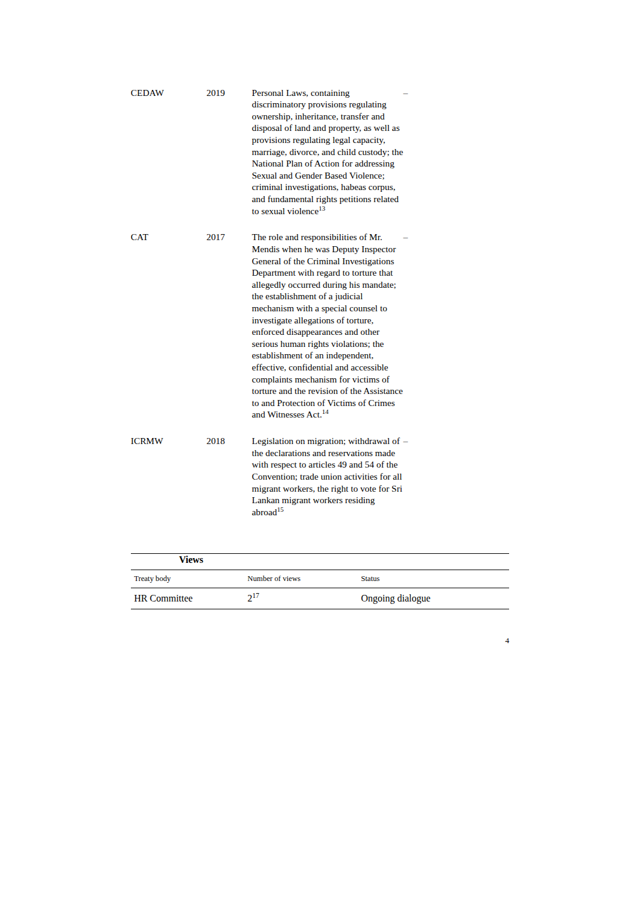| CEDAW | 2019 | Personal Laws, containing discriminatory provisions regulating ownership, inheritance, transfer and disposal of land and property, as well as provisions regulating legal capacity, marriage, divorce, and child custody; the National Plan of Action for addressing Sexual and Gender Based Violence; criminal investigations, habeas corpus, and fundamental rights petitions related to sexual violence 13 | – |
| CAT | 2017 | The role and responsibilities of Mr. Mendis when he was Deputy Inspector General of the Criminal Investigations Department with regard to torture that allegedly occurred during his mandate; the establishment of a judicial mechanism with a special counsel to investigate allegations of torture, enforced disappearances and other serious human rights violations; the establishment of an independent, effective, confidential and accessible complaints mechanism for victims of torture and the revision of the Assistance to and Protection of Victims of Crimes and Witnesses Act. 14 | – |
| ICRMW | 2018 | Legislation on migration; withdrawal of the declarations and reservations made with respect to articles 49 and 54 of the Convention; trade union activities for all migrant workers, the right to vote for Sri Lankan migrant workers residing abroad 15 | – |
Views
| Treaty body | Number of views | Status |
| --- | --- | --- |
| HR Committee | 2 17 | Ongoing dialogue |
4